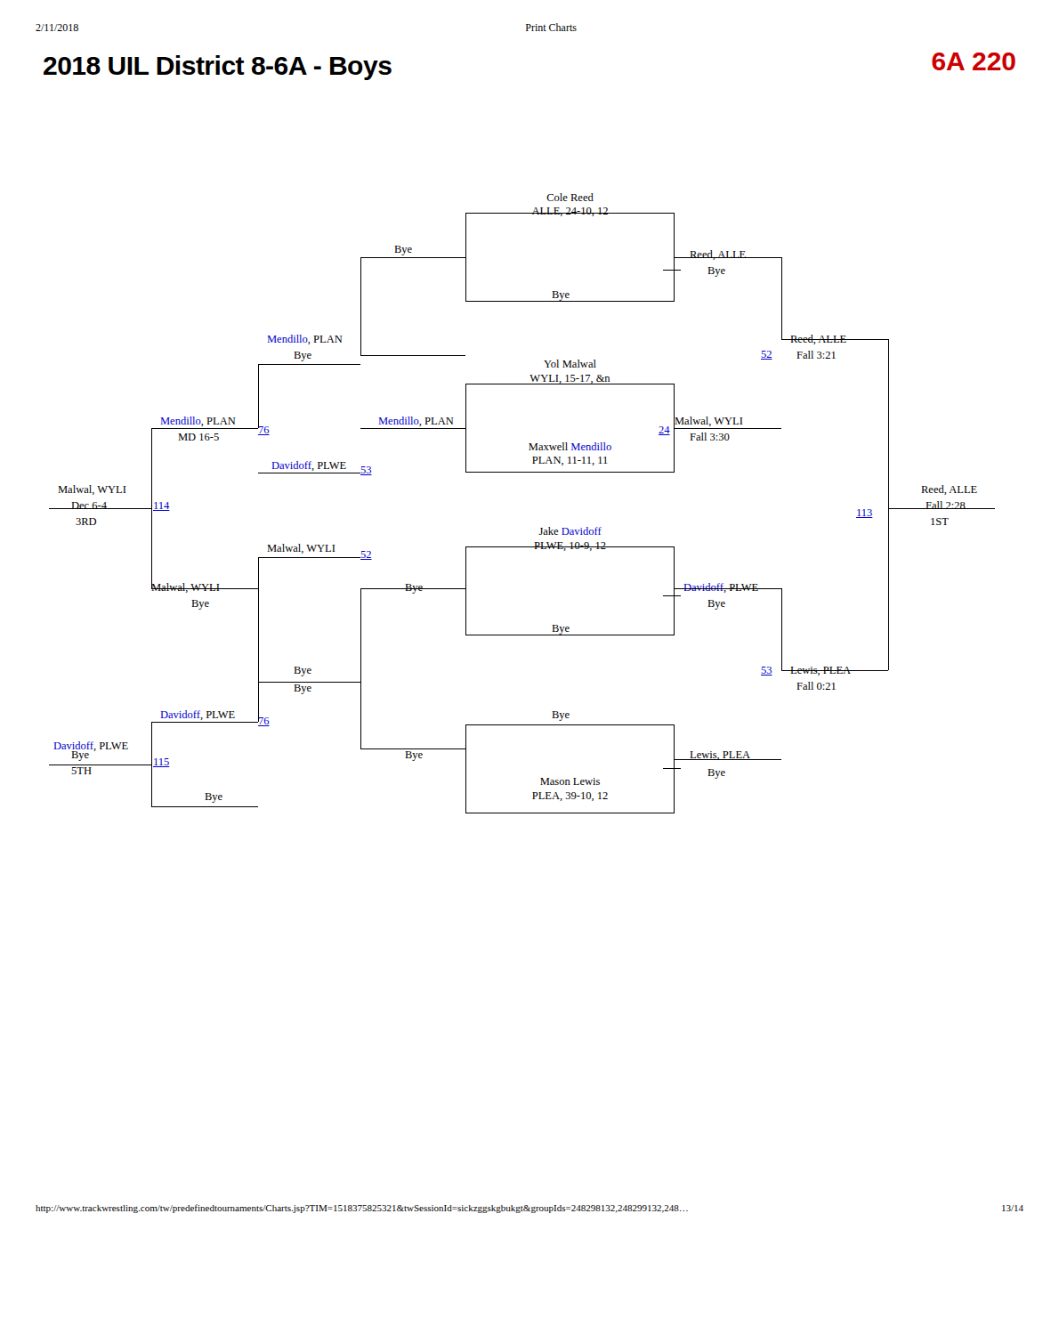2/11/2018
Print Charts
2018 UIL District 8-6A - Boys
6A 220
Cole Reed
ALLE, 24-10, 12
Bye
Bye
Mendillo, PLAN
Bye
Reed, ALLE
Bye
Yol Malwal
WYLI, 15-17, &n
Maxwell Mendillo
PLAN, 11-11, 11
Mendillo, PLAN
Mendillo, PLAN
MD 16-5
76
Davidoff, PLWE
53
24
Malwal, WYLI
Fall 3:30
52
Reed, ALLE
Fall 3:21
Reed, ALLE
Fall 2:28
1ST
113
Malwal, WYLI
Dec 6-4
3RD
114
Malwal, WYLI
Bye
Malwal, WYLI
52
Jake Davidoff
PLWE, 10-9, 12
Bye
Bye
Bye
Bye
Davidoff, PLWE
Bye
Bye
Mason Lewis
PLEA, 39-10, 12
Bye
Lewis, PLEA
Bye
53
Lewis, PLEA
Fall 0:21
Davidoff, PLWE
76
Davidoff, PLWE
Bye
5TH
115
Bye
http://www.trackwrestling.com/tw/predefinedtournaments/Charts.jsp?TIM=1518375825321&twSessionId=sickzggskgbukgt&groupIds=248298132,248299132,248… 13/14